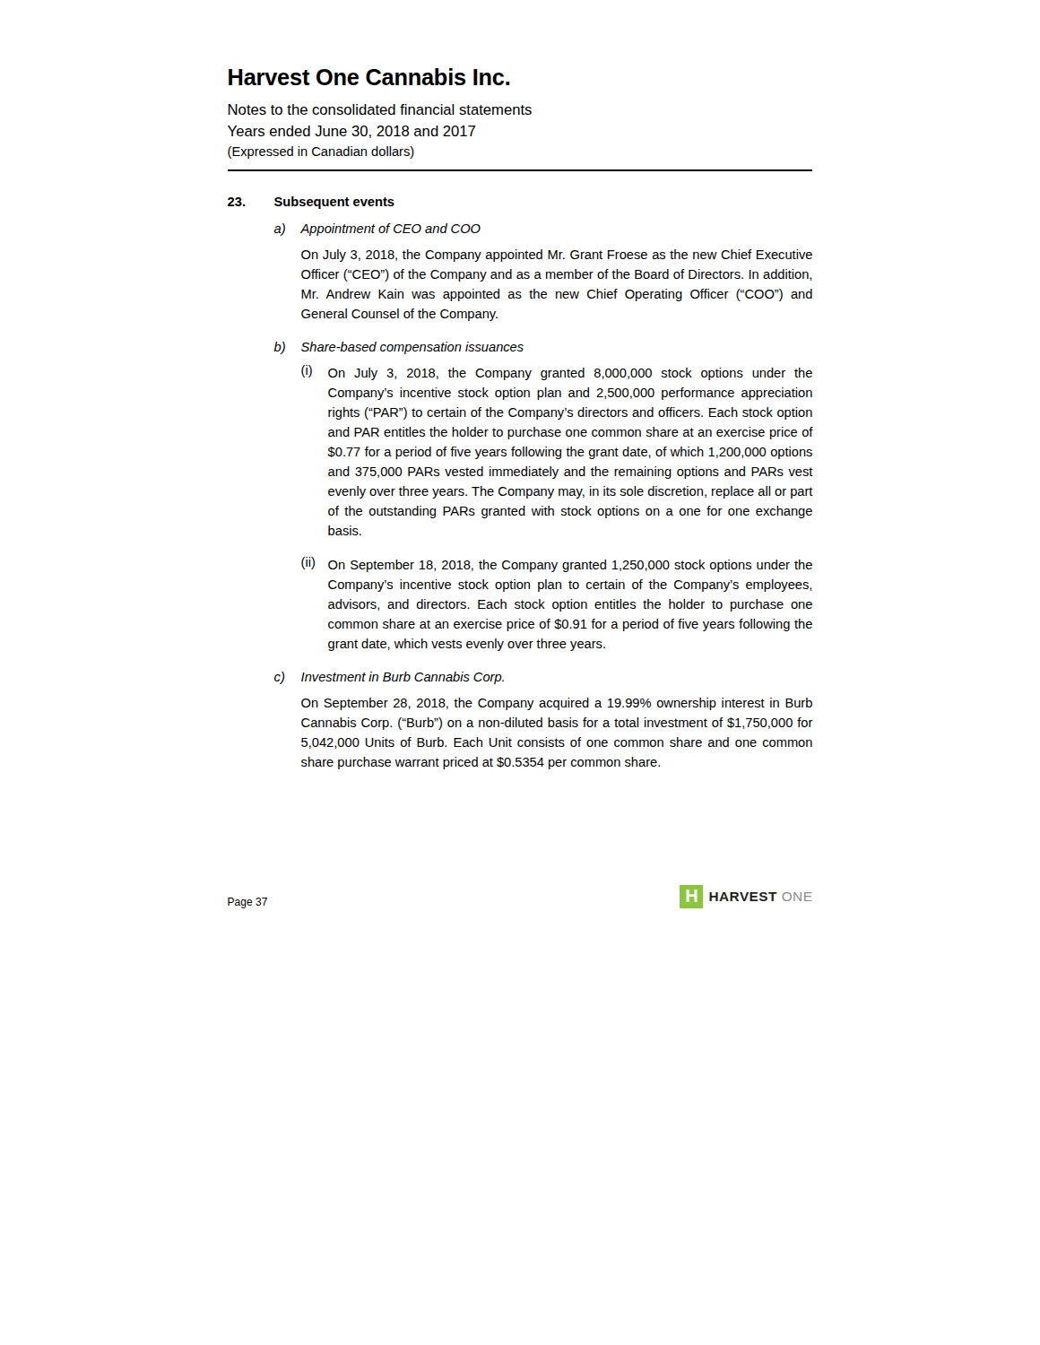Harvest One Cannabis Inc.
Notes to the consolidated financial statements
Years ended June 30, 2018 and 2017
(Expressed in Canadian dollars)
23.
Subsequent events
a)
Appointment of CEO and COO
On July 3, 2018, the Company appointed Mr. Grant Froese as the new Chief Executive Officer (“CEO”) of the Company and as a member of the Board of Directors. In addition, Mr. Andrew Kain was appointed as the new Chief Operating Officer (“COO”) and General Counsel of the Company.
b)
Share-based compensation issuances
(i)
On July 3, 2018, the Company granted 8,000,000 stock options under the Company’s incentive stock option plan and 2,500,000 performance appreciation rights (“PAR”) to certain of the Company’s directors and officers. Each stock option and PAR entitles the holder to purchase one common share at an exercise price of $0.77 for a period of five years following the grant date, of which 1,200,000 options and 375,000 PARs vested immediately and the remaining options and PARs vest evenly over three years. The Company may, in its sole discretion, replace all or part of the outstanding PARs granted with stock options on a one for one exchange basis.
(ii)
On September 18, 2018, the Company granted 1,250,000 stock options under the Company’s incentive stock option plan to certain of the Company’s employees, advisors, and directors. Each stock option entitles the holder to purchase one common share at an exercise price of $0.91 for a period of five years following the grant date, which vests evenly over three years.
c)
Investment in Burb Cannabis Corp.
On September 28, 2018, the Company acquired a 19.99% ownership interest in Burb Cannabis Corp. (“Burb”) on a non-diluted basis for a total investment of $1,750,000 for 5,042,000 Units of Burb. Each Unit consists of one common share and one common share purchase warrant priced at $0.5354 per common share.
Page 37
H
HARVEST ONE